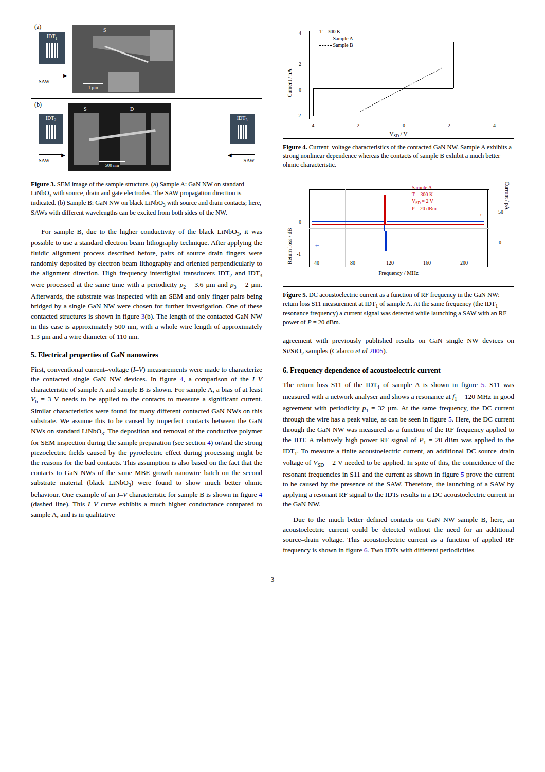(a)
IDT1
SAW
▶
S
D
G
1 µm
(b)
IDT2
▶
SAW
IDT3
◀
SAW
S
D
500 nm
Figure 3. SEM image of the sample structure. (a) Sample A: GaN NW on standard LiNbO3 with source, drain and gate electrodes. The SAW propagation direction is indicated. (b) Sample B: GaN NW on black LiNbO3 with source and drain contacts; here, SAWs with different wavelengths can be excited from both sides of the NW.
For sample B, due to the higher conductivity of the black LiNbO3, it was possible to use a standard electron beam lithography technique. After applying the fluidic alignment process described before, pairs of source drain fingers were randomly deposited by electron beam lithography and oriented perpendicularly to the alignment direction. High frequency interdigital transducers IDT2 and IDT3 were processed at the same time with a periodicity p 2 = 3.6 µm and p 3 = 2 µm. Afterwards, the substrate was inspected with an SEM and only finger pairs being bridged by a single GaN NW were chosen for further investigation. One of these contacted structures is shown in figure 3(b). The length of the contacted GaN NW in this case is approximately 500 nm, with a whole wire length of approximately 1.3 µm and a wire diameter of 110 nm.
5. Electrical properties of GaN nanowires
First, conventional current–voltage (I–V) measurements were made to characterize the contacted single GaN NW devices. In figure 4, a comparison of the I–V characteristic of sample A and sample B is shown. For sample A, a bias of at least Vb = 3 V needs to be applied to the contacts to measure a significant current. Similar characteristics were found for many different contacted GaN NWs on this substrate. We assume this to be caused by imperfect contacts between the GaN NWs on standard LiNbO3. The deposition and removal of the conductive polymer for SEM inspection during the sample preparation (see section 4) or/and the strong piezoelectric fields caused by the pyroelectric effect during processing might be the reasons for the bad contacts. This assumption is also based on the fact that the contacts to GaN NWs of the same MBE growth nanowire batch on the second substrate material (black LiNbO3) were found to show much better ohmic behaviour. One example of an I–V characteristic for sample B is shown in figure 4 (dashed line). This I–V curve exhibits a much higher conductance compared to sample A, and is in qualitative
Current / nA
VSD / V
T = 300 K
Sample A
Sample B
4
2
0
-2
-4
-2
0
2
4
Figure 4. Current–voltage characteristics of the contacted GaN NW. Sample A exhibits a strong nonlinear dependence whereas the contacts of sample B exhibit a much better ohmic characteristic.
Return loss / dB
Frequency / MHz
Current / pA
Sample A
T = 300 K
VSD = 2 V
P = 20 dBm
0
-1
50
0
40
80
120
160
200
←
→
Figure 5. DC acoustoelectric current as a function of RF frequency in the GaN NW: return loss S11 measurement at IDT1 of sample A. At the same frequency (the IDT1 resonance frequency) a current signal was detected while launching a SAW with an RF power of P = 20 dBm.
agreement with previously published results on GaN single NW devices on Si/SiO2 samples (Calarco et al 2005).
6. Frequency dependence of acoustoelectric current
The return loss S11 of the IDT1 of sample A is shown in figure 5. S11 was measured with a network analyser and shows a resonance at f 1 = 120 MHz in good agreement with periodicity p 1 = 32 µm. At the same frequency, the DC current through the wire has a peak value, as can be seen in figure 5. Here, the DC current through the GaN NW was measured as a function of the RF frequency applied to the IDT. A relatively high power RF signal of P 1 = 20 dBm was applied to the IDT1. To measure a finite acoustoelectric current, an additional DC source–drain voltage of VSD = 2 V needed to be applied. In spite of this, the coincidence of the resonant frequencies in S11 and the current as shown in figure 5 prove the current to be caused by the presence of the SAW. Therefore, the launching of a SAW by applying a resonant RF signal to the IDTs results in a DC acoustoelectric current in the GaN NW.
Due to the much better defined contacts on GaN NW sample B, here, an acoustoelectric current could be detected without the need for an additional source–drain voltage. This acoustoelectric current as a function of applied RF frequency is shown in figure 6. Two IDTs with different periodicities
3